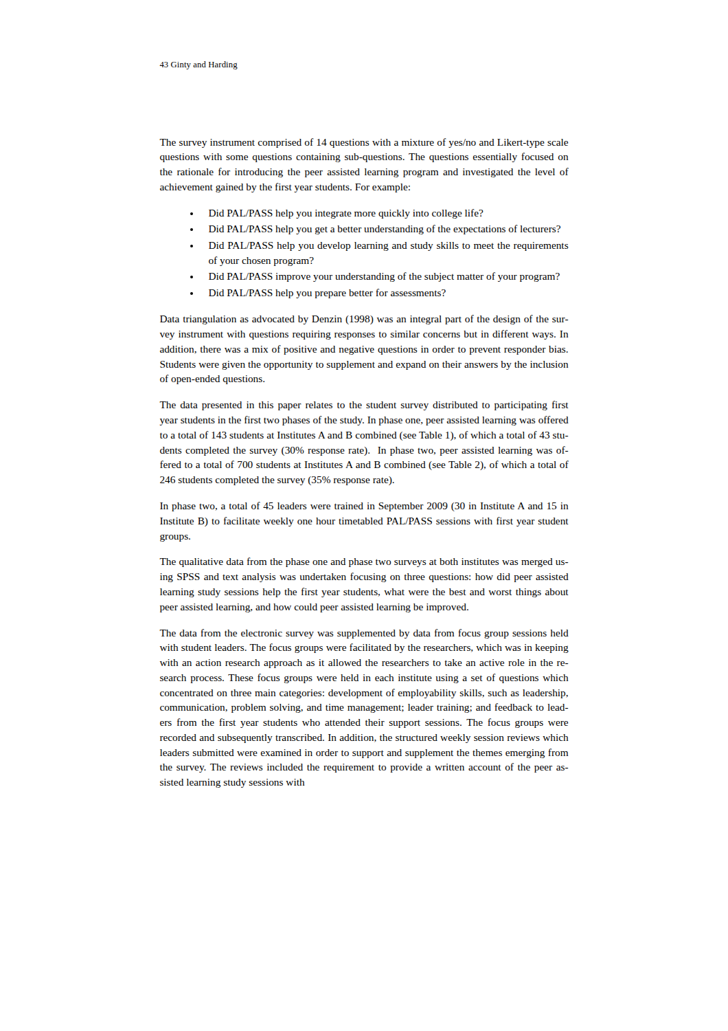43 Ginty and Harding
The survey instrument comprised of 14 questions with a mixture of yes/no and Likert-type scale questions with some questions containing sub-questions. The questions essentially focused on the rationale for introducing the peer assisted learning program and investigated the level of achievement gained by the first year students. For example:
Did PAL/PASS help you integrate more quickly into college life?
Did PAL/PASS help you get a better understanding of the expectations of lecturers?
Did PAL/PASS help you develop learning and study skills to meet the requirements of your chosen program?
Did PAL/PASS improve your understanding of the subject matter of your program?
Did PAL/PASS help you prepare better for assessments?
Data triangulation as advocated by Denzin (1998) was an integral part of the design of the survey instrument with questions requiring responses to similar concerns but in different ways. In addition, there was a mix of positive and negative questions in order to prevent responder bias. Students were given the opportunity to supplement and expand on their answers by the inclusion of open-ended questions.
The data presented in this paper relates to the student survey distributed to participating first year students in the first two phases of the study. In phase one, peer assisted learning was offered to a total of 143 students at Institutes A and B combined (see Table 1), of which a total of 43 students completed the survey (30% response rate). In phase two, peer assisted learning was offered to a total of 700 students at Institutes A and B combined (see Table 2), of which a total of 246 students completed the survey (35% response rate).
In phase two, a total of 45 leaders were trained in September 2009 (30 in Institute A and 15 in Institute B) to facilitate weekly one hour timetabled PAL/PASS sessions with first year student groups.
The qualitative data from the phase one and phase two surveys at both institutes was merged using SPSS and text analysis was undertaken focusing on three questions: how did peer assisted learning study sessions help the first year students, what were the best and worst things about peer assisted learning, and how could peer assisted learning be improved.
The data from the electronic survey was supplemented by data from focus group sessions held with student leaders. The focus groups were facilitated by the researchers, which was in keeping with an action research approach as it allowed the researchers to take an active role in the research process. These focus groups were held in each institute using a set of questions which concentrated on three main categories: development of employability skills, such as leadership, communication, problem solving, and time management; leader training; and feedback to leaders from the first year students who attended their support sessions. The focus groups were recorded and subsequently transcribed. In addition, the structured weekly session reviews which leaders submitted were examined in order to support and supplement the themes emerging from the survey. The reviews included the requirement to provide a written account of the peer assisted learning study sessions with